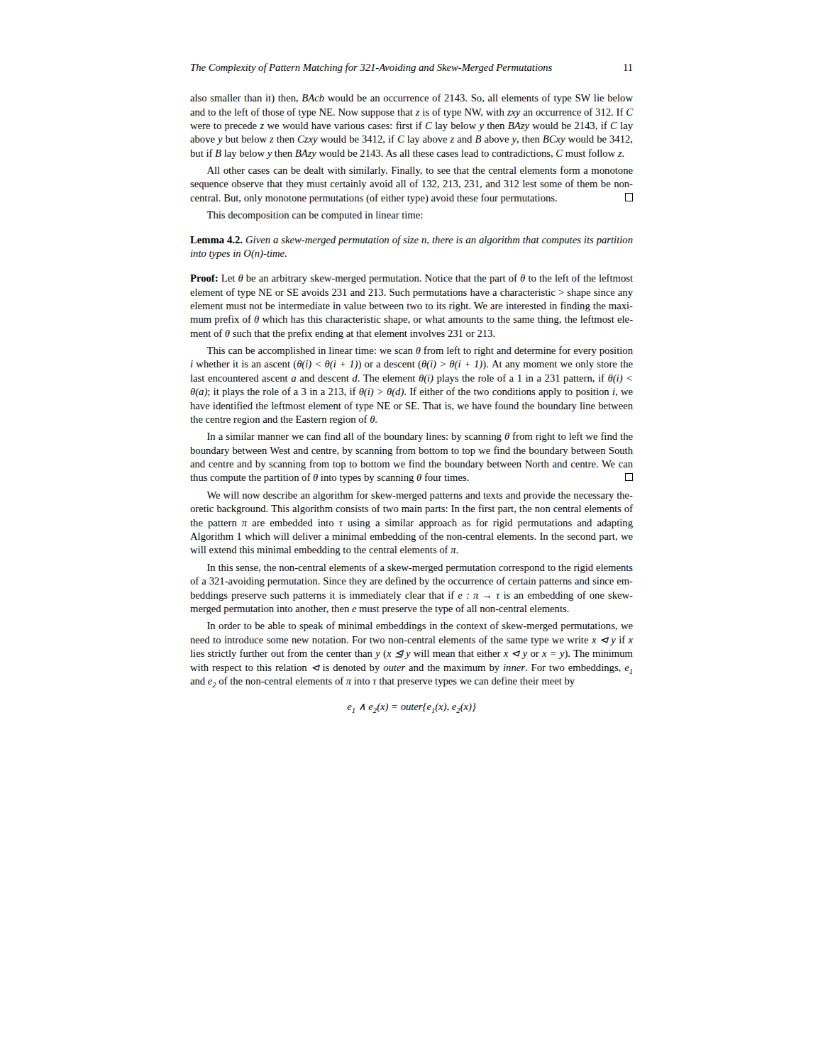The Complexity of Pattern Matching for 321-Avoiding and Skew-Merged Permutations 11
also smaller than it) then, BAcb would be an occurrence of 2143. So, all elements of type SW lie below and to the left of those of type NE. Now suppose that z is of type NW, with zxy an occurrence of 312. If C were to precede z we would have various cases: first if C lay below y then BAzy would be 2143, if C lay above y but below z then Czxy would be 3412, if C lay above z and B above y, then BCxy would be 3412, but if B lay below y then BAzy would be 2143. As all these cases lead to contradictions, C must follow z.
All other cases can be dealt with similarly. Finally, to see that the central elements form a monotone sequence observe that they must certainly avoid all of 132, 213, 231, and 312 lest some of them be non-central. But, only monotone permutations (of either type) avoid these four permutations.
This decomposition can be computed in linear time:
Lemma 4.2. Given a skew-merged permutation of size n, there is an algorithm that computes its partition into types in O(n)-time.
Proof: Let θ be an arbitrary skew-merged permutation. Notice that the part of θ to the left of the leftmost element of type NE or SE avoids 231 and 213. Such permutations have a characteristic > shape since any element must not be intermediate in value between two to its right. We are interested in finding the maximum prefix of θ which has this characteristic shape, or what amounts to the same thing, the leftmost element of θ such that the prefix ending at that element involves 231 or 213.
This can be accomplished in linear time: we scan θ from left to right and determine for every position i whether it is an ascent (θ(i) < θ(i + 1)) or a descent (θ(i) > θ(i + 1)). At any moment we only store the last encountered ascent a and descent d. The element θ(i) plays the role of a 1 in a 231 pattern, if θ(i) < θ(a); it plays the role of a 3 in a 213, if θ(i) > θ(d). If either of the two conditions apply to position i, we have identified the leftmost element of type NE or SE. That is, we have found the boundary line between the centre region and the Eastern region of θ.
In a similar manner we can find all of the boundary lines: by scanning θ from right to left we find the boundary between West and centre, by scanning from bottom to top we find the boundary between South and centre and by scanning from top to bottom we find the boundary between North and centre. We can thus compute the partition of θ into types by scanning θ four times.
We will now describe an algorithm for skew-merged patterns and texts and provide the necessary theoretic background. This algorithm consists of two main parts: In the first part, the non central elements of the pattern π are embedded into τ using a similar approach as for rigid permutations and adapting Algorithm 1 which will deliver a minimal embedding of the non-central elements. In the second part, we will extend this minimal embedding to the central elements of π.
In this sense, the non-central elements of a skew-merged permutation correspond to the rigid elements of a 321-avoiding permutation. Since they are defined by the occurrence of certain patterns and since embeddings preserve such patterns it is immediately clear that if e : π → τ is an embedding of one skew-merged permutation into another, then e must preserve the type of all non-central elements.
In order to be able to speak of minimal embeddings in the context of skew-merged permutations, we need to introduce some new notation. For two non-central elements of the same type we write x ⊲ y if x lies strictly further out from the center than y (x ⊴ y will mean that either x ⊲ y or x = y). The minimum with respect to this relation ⊲ is denoted by outer and the maximum by inner. For two embeddings, e1 and e2 of the non-central elements of π into τ that preserve types we can define their meet by
e1 ∧ e2(x) = outer{e1(x), e2(x)}